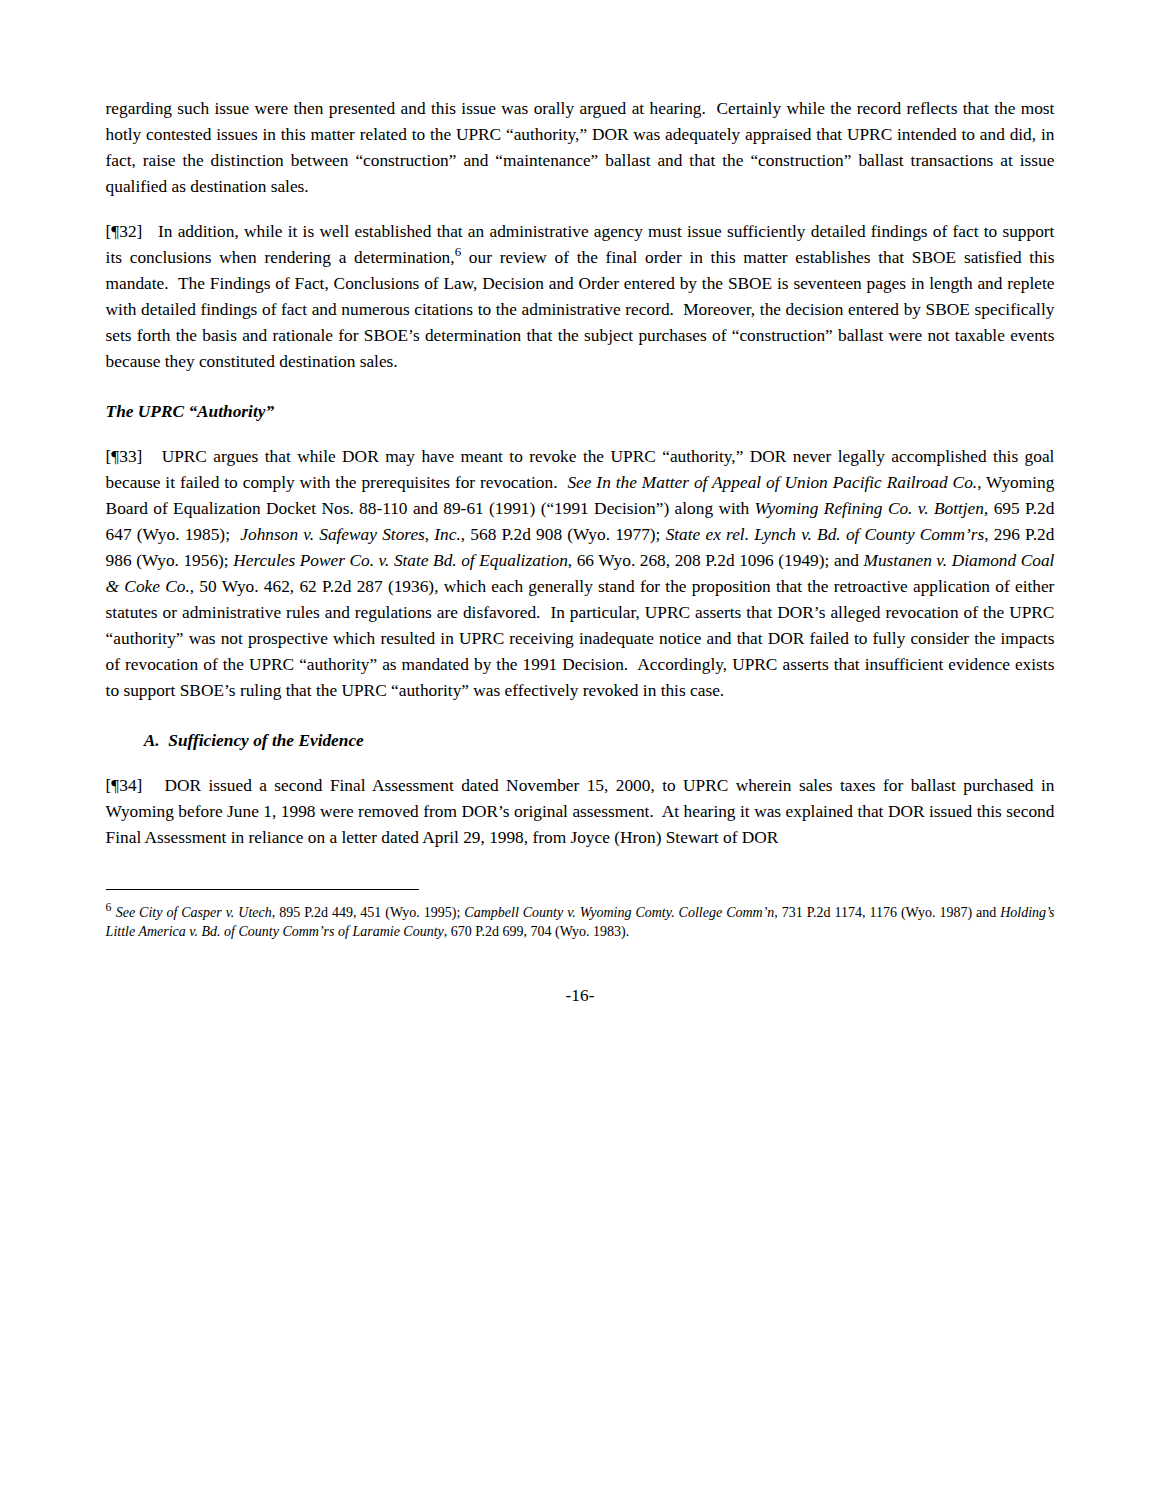regarding such issue were then presented and this issue was orally argued at hearing. Certainly while the record reflects that the most hotly contested issues in this matter related to the UPRC “authority,” DOR was adequately appraised that UPRC intended to and did, in fact, raise the distinction between “construction” and “maintenance” ballast and that the “construction” ballast transactions at issue qualified as destination sales.
[¶32] In addition, while it is well established that an administrative agency must issue sufficiently detailed findings of fact to support its conclusions when rendering a determination,6 our review of the final order in this matter establishes that SBOE satisfied this mandate. The Findings of Fact, Conclusions of Law, Decision and Order entered by the SBOE is seventeen pages in length and replete with detailed findings of fact and numerous citations to the administrative record. Moreover, the decision entered by SBOE specifically sets forth the basis and rationale for SBOE’s determination that the subject purchases of “construction” ballast were not taxable events because they constituted destination sales.
The UPRC “Authority”
[¶33] UPRC argues that while DOR may have meant to revoke the UPRC “authority,” DOR never legally accomplished this goal because it failed to comply with the prerequisites for revocation. See In the Matter of Appeal of Union Pacific Railroad Co., Wyoming Board of Equalization Docket Nos. 88-110 and 89-61 (1991) (“1991 Decision”) along with Wyoming Refining Co. v. Bottjen, 695 P.2d 647 (Wyo. 1985); Johnson v. Safeway Stores, Inc., 568 P.2d 908 (Wyo. 1977); State ex rel. Lynch v. Bd. of County Comm’rs, 296 P.2d 986 (Wyo. 1956); Hercules Power Co. v. State Bd. of Equalization, 66 Wyo. 268, 208 P.2d 1096 (1949); and Mustanen v. Diamond Coal & Coke Co., 50 Wyo. 462, 62 P.2d 287 (1936), which each generally stand for the proposition that the retroactive application of either statutes or administrative rules and regulations are disfavored. In particular, UPRC asserts that DOR’s alleged revocation of the UPRC “authority” was not prospective which resulted in UPRC receiving inadequate notice and that DOR failed to fully consider the impacts of revocation of the UPRC “authority” as mandated by the 1991 Decision. Accordingly, UPRC asserts that insufficient evidence exists to support SBOE’s ruling that the UPRC “authority” was effectively revoked in this case.
A. Sufficiency of the Evidence
[¶34] DOR issued a second Final Assessment dated November 15, 2000, to UPRC wherein sales taxes for ballast purchased in Wyoming before June 1, 1998 were removed from DOR’s original assessment. At hearing it was explained that DOR issued this second Final Assessment in reliance on a letter dated April 29, 1998, from Joyce (Hron) Stewart of DOR
6 See City of Casper v. Utech, 895 P.2d 449, 451 (Wyo. 1995); Campbell County v. Wyoming Comty. College Comm’n, 731 P.2d 1174, 1176 (Wyo. 1987) and Holding’s Little America v. Bd. of County Comm’rs of Laramie County, 670 P.2d 699, 704 (Wyo. 1983).
-16-